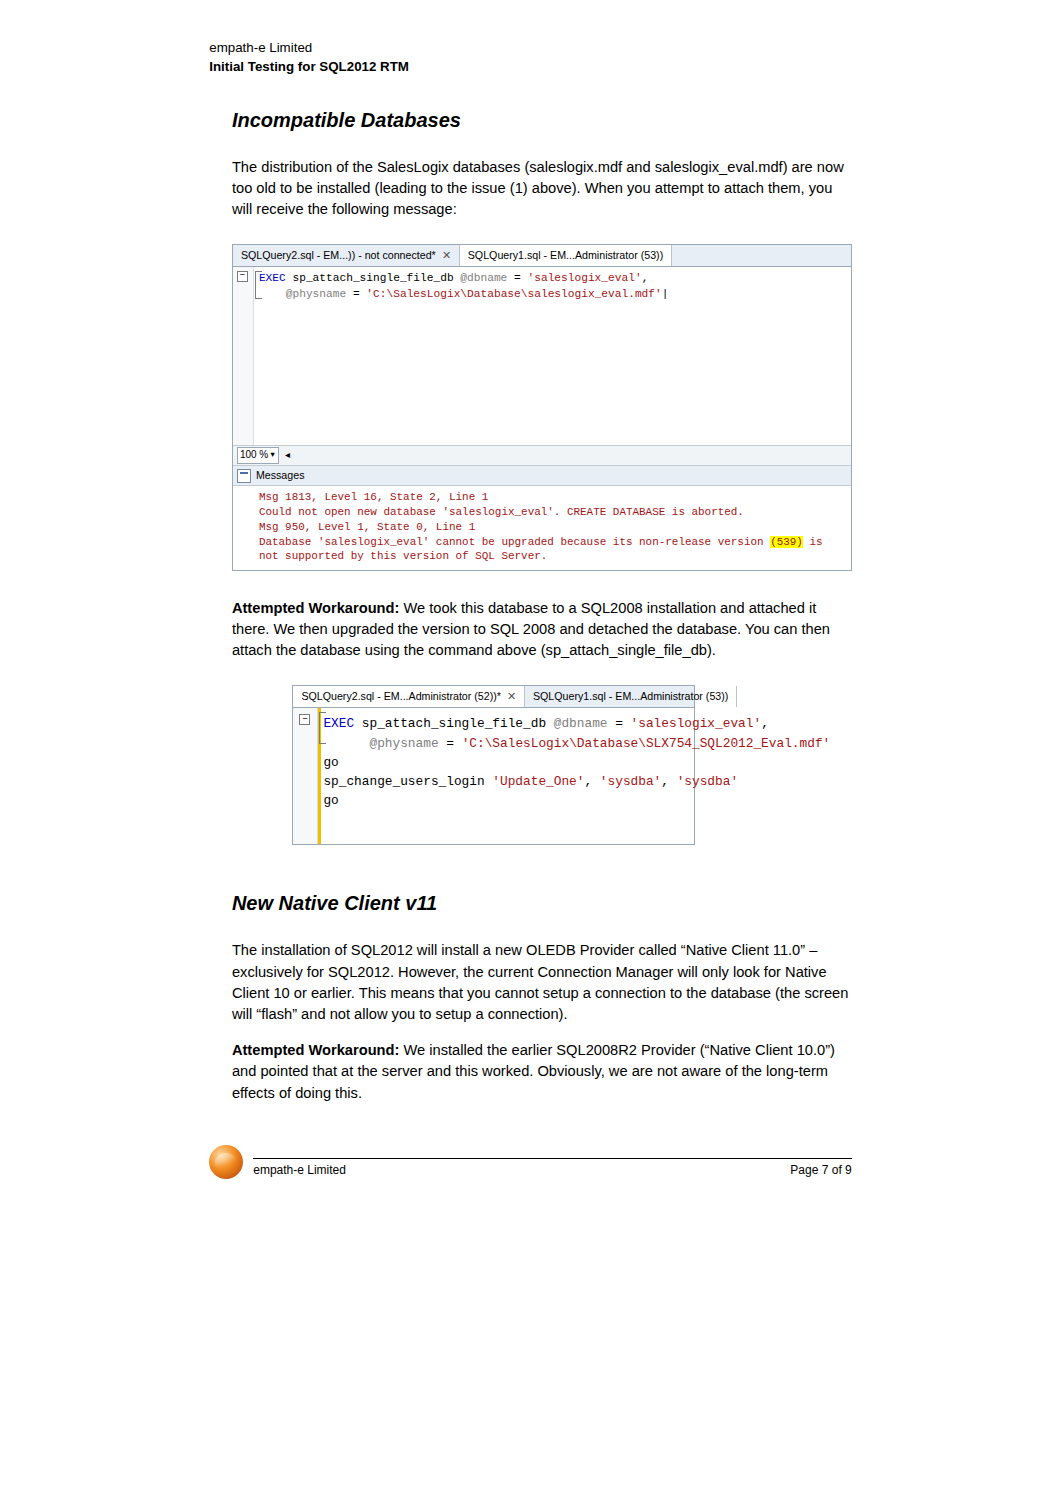empath-e Limited
Initial Testing for SQL2012 RTM
Incompatible Databases
The distribution of the SalesLogix databases (saleslogix.mdf and saleslogix_eval.mdf) are now too old to be installed (leading to the issue (1) above). When you attempt to attach them, you will receive the following message:
SQLQuery2.sql - EM...)) - not connected* ✕
SQLQuery1.sql - EM...Administrator (53))
−
EXEC sp_attach_single_file_db @dbname = 'saleslogix_eval',
    @physname = 'C:\SalesLogix\Database\saleslogix_eval.mdf'|
100 % ◂
Messages
Msg 1813, Level 16, State 2, Line 1 Could not open new database 'saleslogix_eval'. CREATE DATABASE is aborted. Msg 950, Level 1, State 0, Line 1 Database 'saleslogix_eval' cannot be upgraded because its non-release version (539) is not supported by this version of SQL Server.
Attempted Workaround: We took this database to a SQL2008 installation and attached it there. We then upgraded the version to SQL 2008 and detached the database. You can then attach the database using the command above (sp_attach_single_file_db).
SQLQuery2.sql - EM...Administrator (52))* ✕
SQLQuery1.sql - EM...Administrator (53))
−
EXEC sp_attach_single_file_db @dbname = 'saleslogix_eval',
      @physname = 'C:\SalesLogix\Database\SLX754_SQL2012_Eval.mdf'
go
sp_change_users_login 'Update_One', 'sysdba', 'sysdba'
go
New Native Client v11
The installation of SQL2012 will install a new OLEDB Provider called “Native Client 11.0” – exclusively for SQL2012. However, the current Connection Manager will only look for Native Client 10 or earlier. This means that you cannot setup a connection to the database (the screen will “flash” and not allow you to setup a connection).
Attempted Workaround: We installed the earlier SQL2008R2 Provider (“Native Client 10.0”) and pointed that at the server and this worked. Obviously, we are not aware of the long-term effects of doing this.
empath-e Limited Page 7 of 9